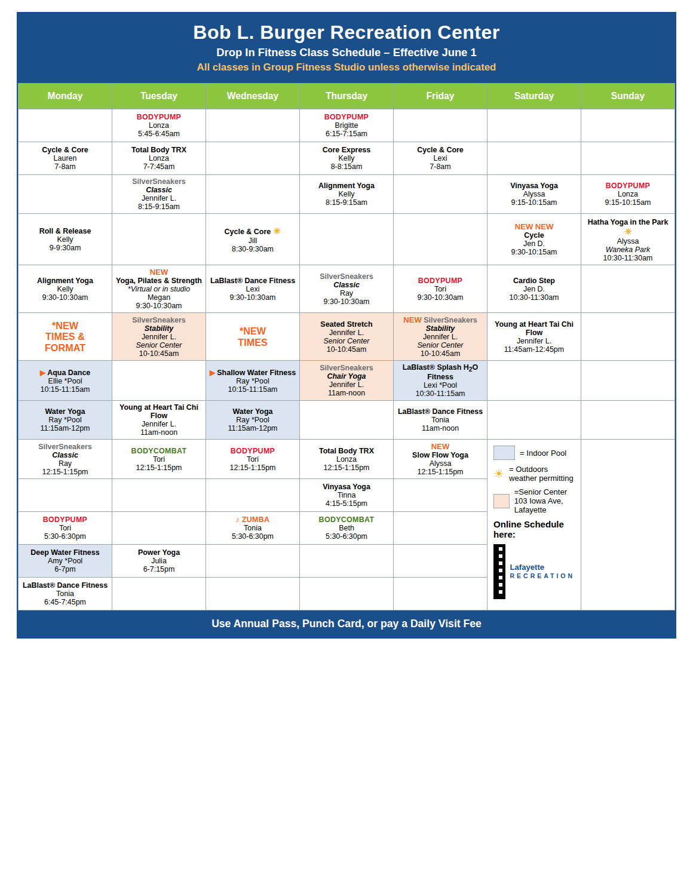Bob L. Burger Recreation Center
Drop In Fitness Class Schedule – Effective June 1
All classes in Group Fitness Studio unless otherwise indicated
| Monday | Tuesday | Wednesday | Thursday | Friday | Saturday | Sunday |
| --- | --- | --- | --- | --- | --- | --- |
| | BODYPUMP Lonza 5:45-6:45am | | BODYPUMP Brigitte 6:15-7:15am | | | |
| Cycle & Core Lauren 7-8am | Total Body TRX Lonza 7-7:45am | | Core Express Kelly 8-8:15am | Cycle & Core Lexi 7-8am | | |
| | Silver Sneakers Classic Jennifer L. 8:15-9:15am | | Alignment Yoga Kelly 8:15-9:15am | | Vinyasa Yoga Alyssa 9:15-10:15am | BODYPUMP Lonza 9:15-10:15am |
| Roll & Release Kelly 9-9:30am | | Cycle & Core Jill 8:30-9:30am | | | NEW NEW Cycle Jen D. 9:30-10:15am | Hatha Yoga in the Park Alyssa Waneka Park 10:30-11:30am |
| Alignment Yoga Kelly 9:30-10:30am | NEW Yoga, Pilates & Strength *Virtual or in studio Megan 9:30-10:30am | LaBlast® Dance Fitness Lexi 9:30-10:30am | Silver Sneakers Classic Ray 9:30-10:30am | BODYPUMP Tori 9:30-10:30am | Cardio Step Jen D. 10:30-11:30am | |
| *NEW TIMES & FORMAT | Silver Sneakers Stability Jennifer L. Senior Center 10-10:45am | *NEW TIMES | Seated Stretch Jennifer L. Senior Center 10-10:45am | NEW Silver Sneakers Stability Jennifer L. Senior Center 10-10:45am | Young at Heart Tai Chi Flow Jennifer L. 11:45am-12:45pm | |
| ▶ Aqua Dance Ellie *Pool 10:15-11:15am | | ▶ Shallow Water Fitness Ray *Pool 10:15-11:15am | Silver Sneakers Chair Yoga Jennifer L. 11am-noon | LaBlast® Splash H 2 O Fitness Lexi *Pool 10:30-11:15am | | |
| Water Yoga Ray *Pool 11:15am-12pm | Young at Heart Tai Chi Flow Jennifer L. 11am-noon | Water Yoga Ray *Pool 11:15am-12pm | | LaBlast® Dance Fitness Tonia 11am-noon | | |
| Silver Sneakers Classic Ray 12:15-1:15pm | BODYCOMBAT Tori 12:15-1:15pm | BODYPUMP Tori 12:15-1:15pm | Total Body TRX Lonza 12:15-1:15pm | NEW Slow Flow Yoga Alyssa 12:15-1:15pm | = Indoor Pool ☀ = Outdoors weather permitting =Senior Center 103 Iowa Ave, Lafayette Online Schedule here: Lafayette RECREATION | |
| | | | Vinyasa Yoga Tinna 4:15-5:15pm | |
| BODYPUMP Tori 5:30-6:30pm | | ♪ ZUMBA Tonia 5:30-6:30pm | BODYCOMBAT Beth 5:30-6:30pm | |
| Deep Water Fitness Amy *Pool 6-7pm | Power Yoga Julia 6-7:15pm | | | |
| LaBlast® Dance Fitness Tonia 6:45-7:45pm | | | | |
Use Annual Pass, Punch Card, or pay a Daily Visit Fee